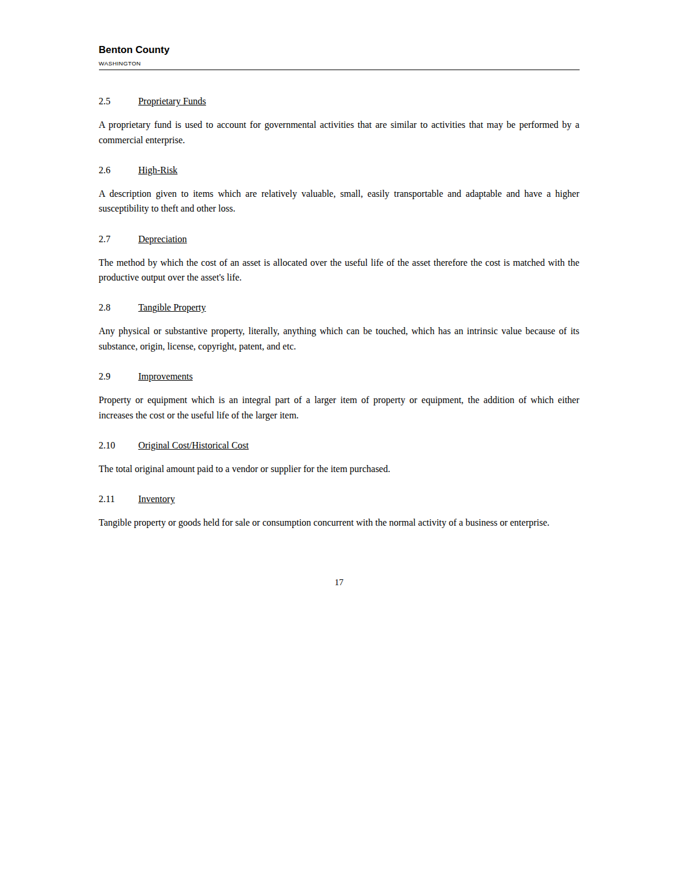Benton County
WASHINGTON
2.5 Proprietary Funds
A proprietary fund is used to account for governmental activities that are similar to activities that may be performed by a commercial enterprise.
2.6 High-Risk
A description given to items which are relatively valuable, small, easily transportable and adaptable and have a higher susceptibility to theft and other loss.
2.7 Depreciation
The method by which the cost of an asset is allocated over the useful life of the asset therefore the cost is matched with the productive output over the asset's life.
2.8 Tangible Property
Any physical or substantive property, literally, anything which can be touched, which has an intrinsic value because of its substance, origin, license, copyright, patent, and etc.
2.9 Improvements
Property or equipment which is an integral part of a larger item of property or equipment, the addition of which either increases the cost or the useful life of the larger item.
2.10 Original Cost/Historical Cost
The total original amount paid to a vendor or supplier for the item purchased.
2.11 Inventory
Tangible property or goods held for sale or consumption concurrent with the normal activity of a business or enterprise.
17